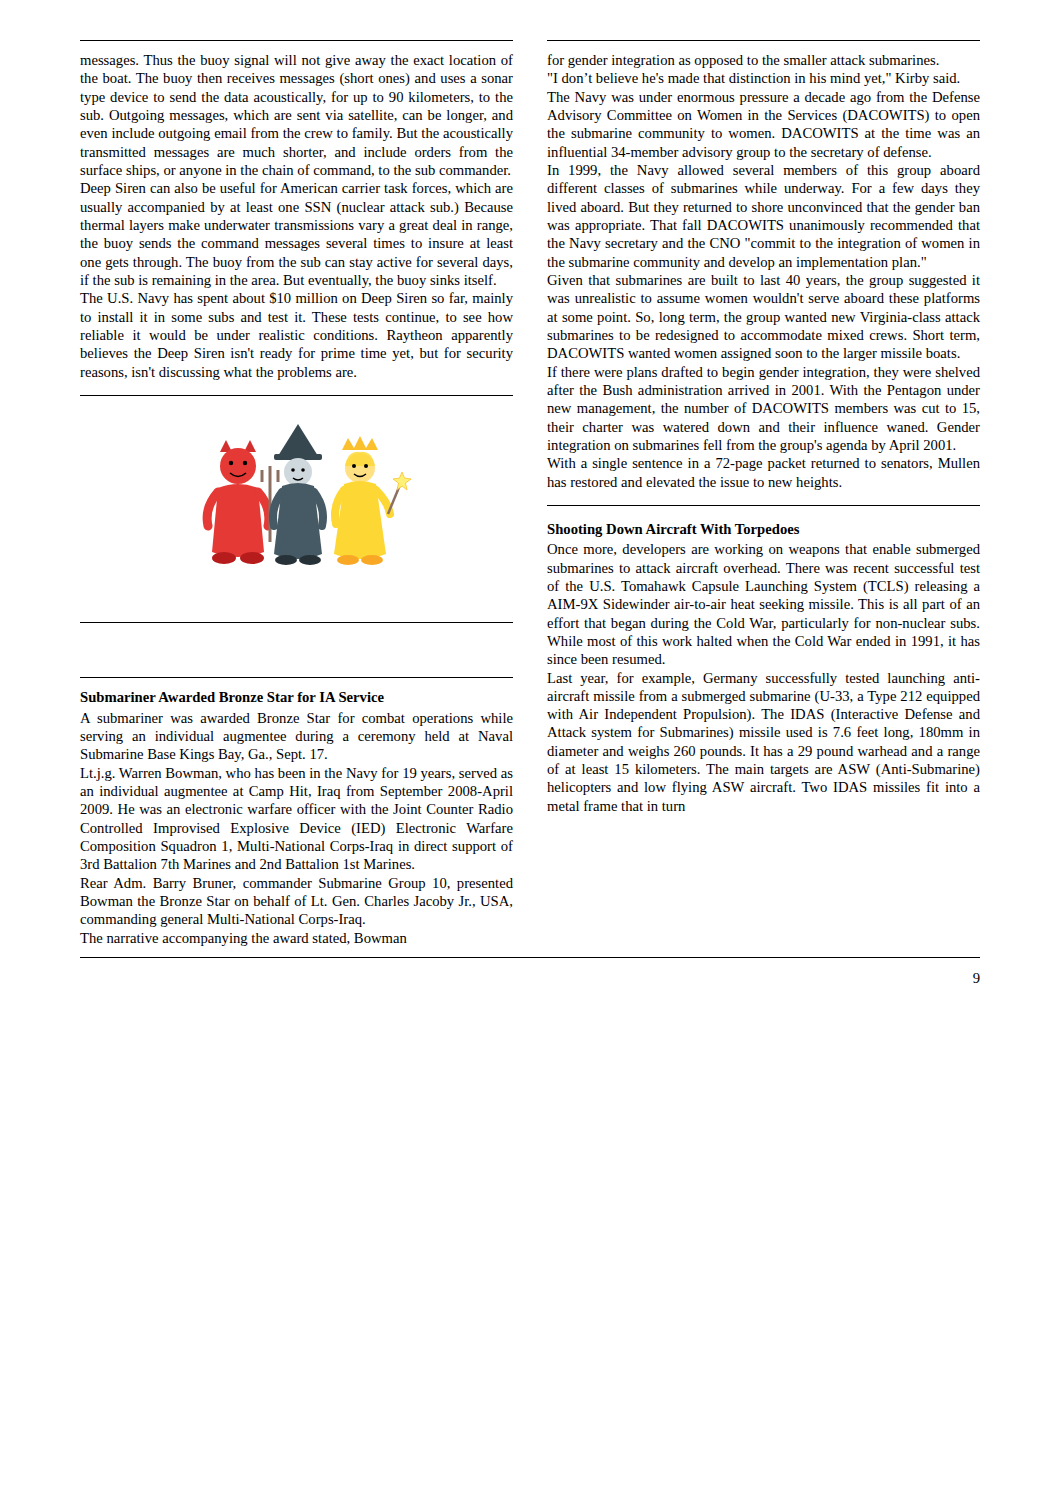messages. Thus the buoy signal will not give away the exact location of the boat. The buoy then receives messages (short ones) and uses a sonar type device to send the data acoustically, for up to 90 kilometers, to the sub. Outgoing messages, which are sent via satellite, can be longer, and even include outgoing email from the crew to family. But the acoustically transmitted messages are much shorter, and include orders from the surface ships, or anyone in the chain of command, to the sub commander.
Deep Siren can also be useful for American carrier task forces, which are usually accompanied by at least one SSN (nuclear attack sub.) Because thermal layers make underwater transmissions vary a great deal in range, the buoy sends the command messages several times to insure at least one gets through. The buoy from the sub can stay active for several days, if the sub is remaining in the area. But eventually, the buoy sinks itself.
The U.S. Navy has spent about $10 million on Deep Siren so far, mainly to install it in some subs and test it. These tests continue, to see how reliable it would be under realistic conditions. Raytheon apparently believes the Deep Siren isn't ready for prime time yet, but for security reasons, isn't discussing what the problems are.
Submariner Awarded Bronze Star for IA Service
A submariner was awarded Bronze Star for combat operations while serving an individual augmentee during a ceremony held at Naval Submarine Base Kings Bay, Ga., Sept. 17.
Lt.j.g. Warren Bowman, who has been in the Navy for 19 years, served as an individual augmentee at Camp Hit, Iraq from September 2008-April 2009. He was an electronic warfare officer with the Joint Counter Radio Controlled Improvised Explosive Device (IED) Electronic Warfare Composition Squadron 1, Multi-National Corps-Iraq in direct support of 3rd Battalion 7th Marines and 2nd Battalion 1st Marines.
Rear Adm. Barry Bruner, commander Submarine Group 10, presented Bowman the Bronze Star on behalf of Lt. Gen. Charles Jacoby Jr., USA, commanding general Multi-National Corps-Iraq.
The narrative accompanying the award stated, Bowman
for gender integration as opposed to the smaller attack submarines.
"I don’t believe he's made that distinction in his mind yet," Kirby said.
The Navy was under enormous pressure a decade ago from the Defense Advisory Committee on Women in the Services (DACOWITS) to open the submarine community to women. DACOWITS at the time was an influential 34-member advisory group to the secretary of defense.
In 1999, the Navy allowed several members of this group aboard different classes of submarines while underway. For a few days they lived aboard. But they returned to shore unconvinced that the gender ban was appropriate. That fall DACOWITS unanimously recommended that the Navy secretary and the CNO "commit to the integration of women in the submarine community and develop an implementation plan."
Given that submarines are built to last 40 years, the group suggested it was unrealistic to assume women wouldn't serve aboard these platforms at some point. So, long term, the group wanted new Virginia-class attack submarines to be redesigned to accommodate mixed crews. Short term, DACOWITS wanted women assigned soon to the larger missile boats.
If there were plans drafted to begin gender integration, they were shelved after the Bush administration arrived in 2001. With the Pentagon under new management, the number of DACOWITS members was cut to 15, their charter was watered down and their influence waned. Gender integration on submarines fell from the group's agenda by April 2001.
With a single sentence in a 72-page packet returned to senators, Mullen has restored and elevated the issue to new heights.
Shooting Down Aircraft With Torpedoes
Once more, developers are working on weapons that enable submerged submarines to attack aircraft overhead. There was recent successful test of the U.S. Tomahawk Capsule Launching System (TCLS) releasing a AIM-9X Sidewinder air-to-air heat seeking missile. This is all part of an effort that began during the Cold War, particularly for non-nuclear subs. While most of this work halted when the Cold War ended in 1991, it has since been resumed.
Last year, for example, Germany successfully tested launching anti-aircraft missile from a submerged submarine (U-33, a Type 212 equipped with Air Independent Propulsion). The IDAS (Interactive Defense and Attack system for Submarines) missile used is 7.6 feet long, 180mm in diameter and weighs 260 pounds. It has a 29 pound warhead and a range of at least 15 kilometers. The main targets are ASW (Anti-Submarine) helicopters and low flying ASW aircraft. Two IDAS missiles fit into a metal frame that in turn
9